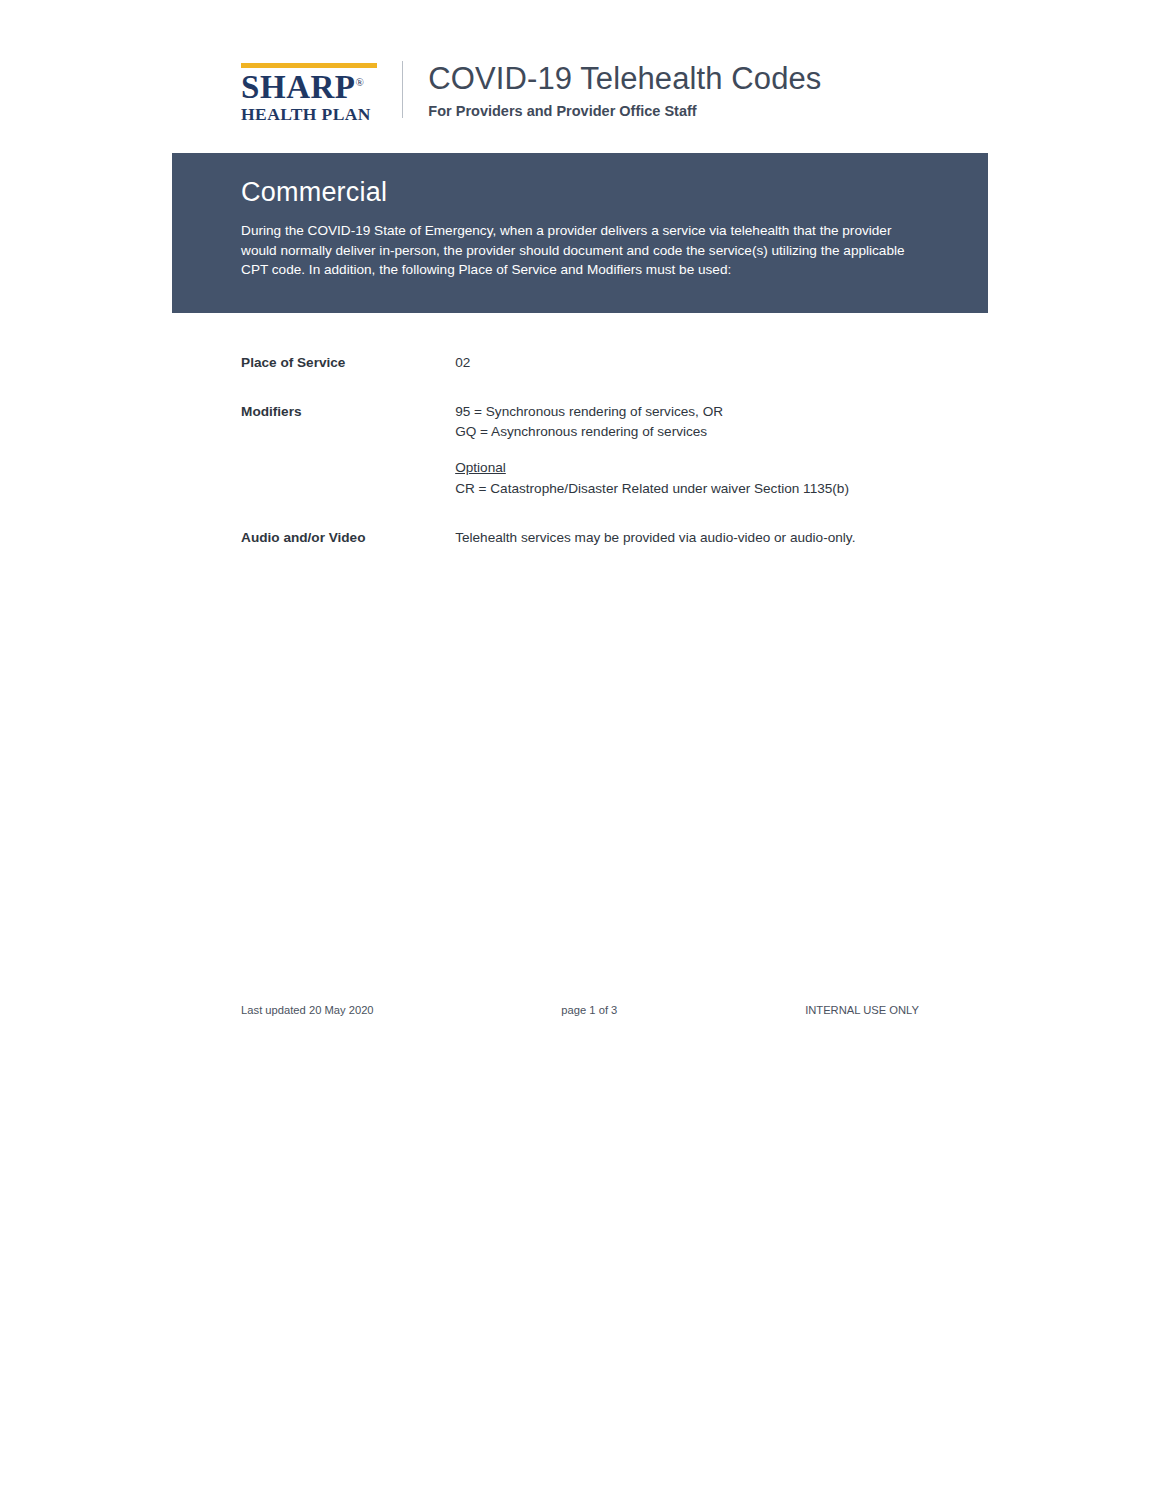SHARP®
HEALTH PLAN
COVID-19 Telehealth Codes
For Providers and Provider Office Staff
Commercial
During the COVID-19 State of Emergency, when a provider delivers a service via telehealth that the provider would normally deliver in-person, the provider should document and code the service(s) utilizing the applicable CPT code. In addition, the following Place of Service and Modifiers must be used:
| Place of Service | 02 |
| Modifiers | 95 = Synchronous rendering of services, OR GQ = Asynchronous rendering of services Optional CR = Catastrophe/Disaster Related under waiver Section 1135(b) |
| Audio and/or Video | Telehealth services may be provided via audio-video or audio-only. |
Last updated 20 May 2020
page 1 of 3
INTERNAL USE ONLY